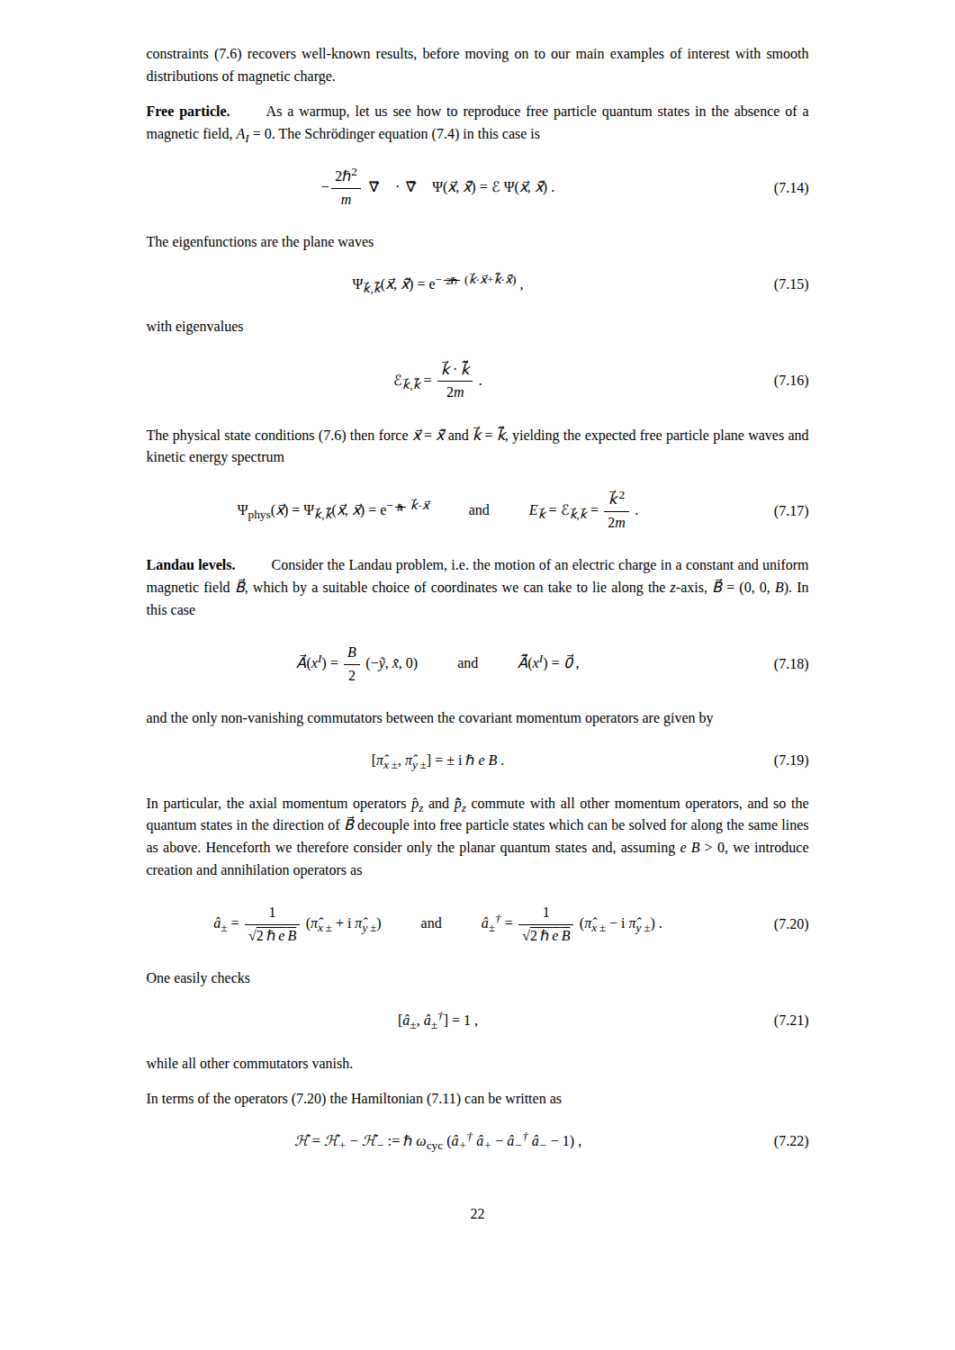constraints (7.6) recovers well-known results, before moving on to our main examples of interest with smooth distributions of magnetic charge.
Free particle. As a warmup, let us see how to reproduce free particle quantum states in the absence of a magnetic field, AI = 0. The Schrödinger equation (7.4) in this case is
−2ℏ2 m →∇ · →∇̃ Ψ(x⃗, x⃗̃) = ℰ Ψ(x⃗, x⃗̃) .
(7.14)
The eigenfunctions are the plane waves
Ψk⃗,k⃗̃(x⃗, x⃗̃) = e−i 2ℏ (k⃗·x⃗+k⃗̃·x⃗̃) ,
(7.15)
with eigenvalues
ℰk⃗,k⃗̃ = k⃗ · k⃗̃2m .
(7.16)
The physical state conditions (7.6) then force x⃗ = x⃗̃ and k⃗ = k⃗̃, yielding the expected free particle plane waves and kinetic energy spectrum
Ψphys(x⃗) = Ψk⃗,k⃗̃(x⃗, x⃗) = e−iℏ k⃗·x⃗ and Ek⃗ = ℰk⃗,k⃗ = k⃗ 22m .
(7.17)
Landau levels. Consider the Landau problem, i.e. the motion of an electric charge in a constant and uniform magnetic field B⃗, which by a suitable choice of coordinates we can take to lie along the z-axis, B⃗ = (0, 0, B). In this case
A⃗(xI) = B 2 (−ỹ, x̃, 0) and A⃗̃(xI) = 0⃗ ,
(7.18)
and the only non-vanishing commutators between the covariant momentum operators are given by
[π̂x ±, π̂y ±] = ± i ℏ e B .
(7.19)
In particular, the axial momentum operators p̂z and p̂̃z commute with all other momentum operators, and so the quantum states in the direction of B⃗ decouple into free particle states which can be solved for along the same lines as above. Henceforth we therefore consider only the planar quantum states and, assuming e B > 0, we introduce creation and annihilation operators as
â± = 1√2 ℏ e B (π̂x ± + i π̂y ±) and â±† = 1√2 ℏ e B (π̂x ± − i π̂y ±) .
(7.20)
One easily checks
[â±, â±†] = 1 ,
(7.21)
while all other commutators vanish.
In terms of the operators (7.20) the Hamiltonian (7.11) can be written as
ℋ̂ = ℋ̂+ − ℋ̂− := ℏ ωcyc (â+† â+ − â−† â− − 1) ,
(7.22)
22